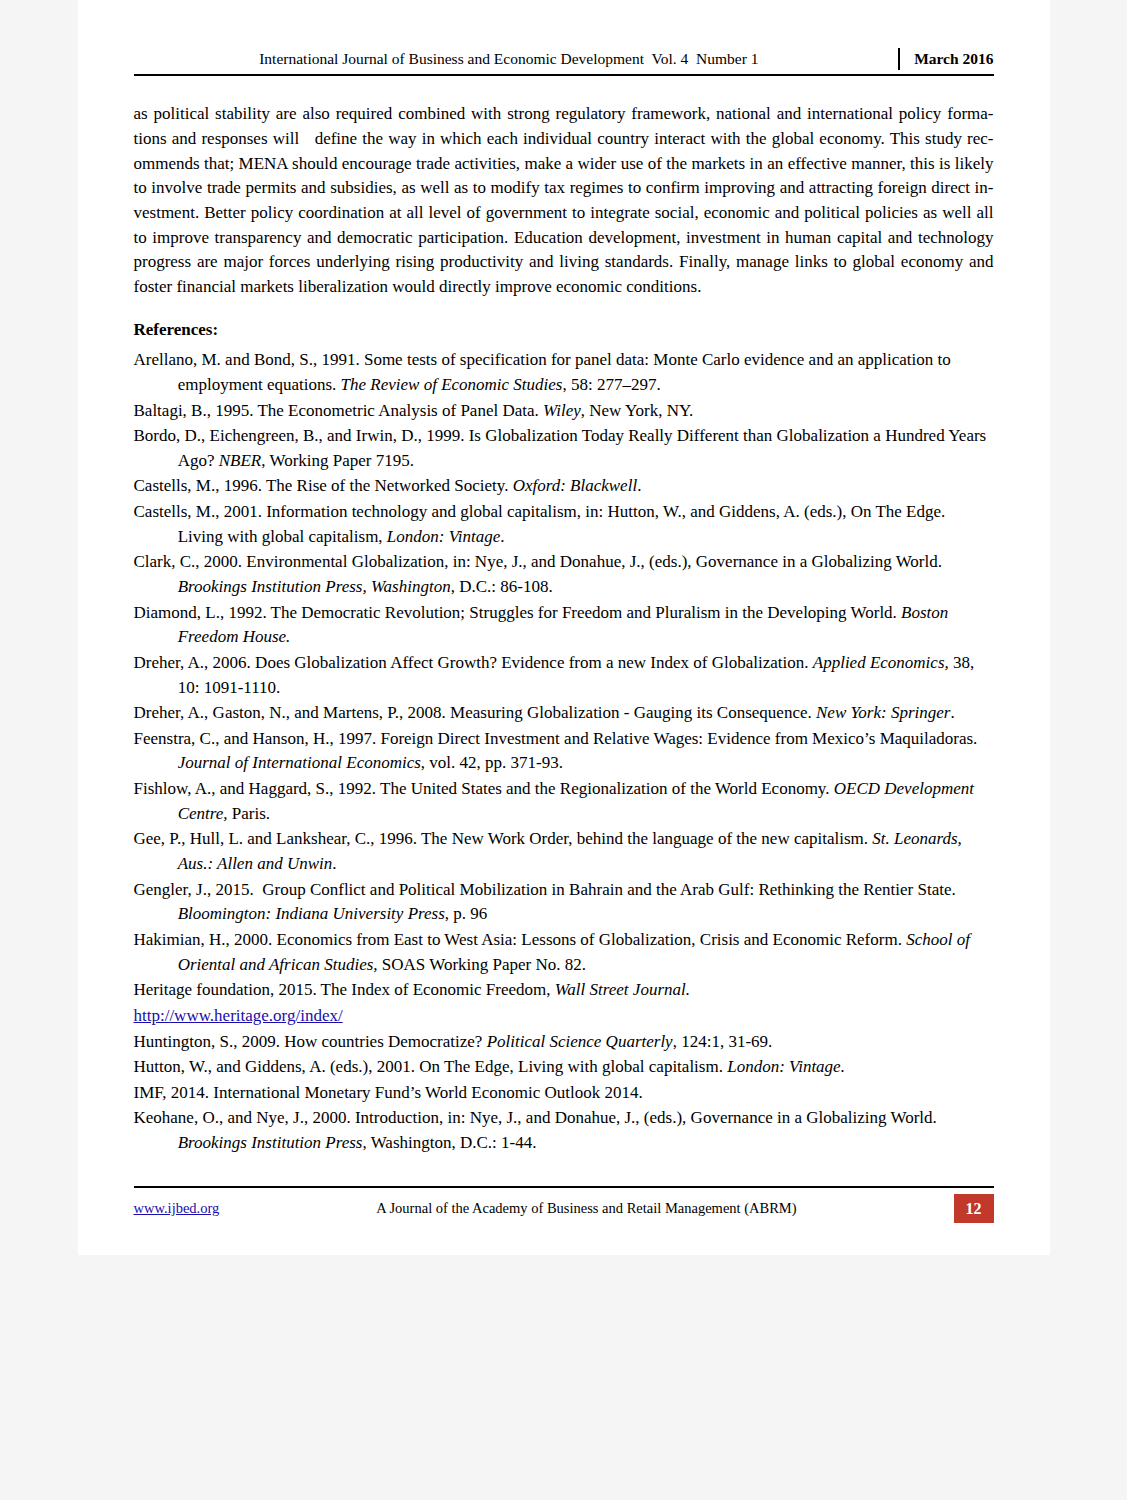International Journal of Business and Economic Development Vol. 4 Number 1
March 2016
as political stability are also required combined with strong regulatory framework, national and international policy formations and responses will define the way in which each individual country interact with the global economy. This study recommends that; MENA should encourage trade activities, make a wider use of the markets in an effective manner, this is likely to involve trade permits and subsidies, as well as to modify tax regimes to confirm improving and attracting foreign direct investment. Better policy coordination at all level of government to integrate social, economic and political policies as well all to improve transparency and democratic participation. Education development, investment in human capital and technology progress are major forces underlying rising productivity and living standards. Finally, manage links to global economy and foster financial markets liberalization would directly improve economic conditions.
References:
Arellano, M. and Bond, S., 1991. Some tests of specification for panel data: Monte Carlo evidence and an application to employment equations. The Review of Economic Studies, 58: 277–297.
Baltagi, B., 1995. The Econometric Analysis of Panel Data. Wiley, New York, NY.
Bordo, D., Eichengreen, B., and Irwin, D., 1999. Is Globalization Today Really Different than Globalization a Hundred Years Ago? NBER, Working Paper 7195.
Castells, M., 1996. The Rise of the Networked Society. Oxford: Blackwell.
Castells, M., 2001. Information technology and global capitalism, in: Hutton, W., and Giddens, A. (eds.), On The Edge. Living with global capitalism, London: Vintage.
Clark, C., 2000. Environmental Globalization, in: Nye, J., and Donahue, J., (eds.), Governance in a Globalizing World. Brookings Institution Press, Washington, D.C.: 86-108.
Diamond, L., 1992. The Democratic Revolution; Struggles for Freedom and Pluralism in the Developing World. Boston Freedom House.
Dreher, A., 2006. Does Globalization Affect Growth? Evidence from a new Index of Globalization. Applied Economics, 38, 10: 1091-1110.
Dreher, A., Gaston, N., and Martens, P., 2008. Measuring Globalization - Gauging its Consequence. New York: Springer.
Feenstra, C., and Hanson, H., 1997. Foreign Direct Investment and Relative Wages: Evidence from Mexico’s Maquiladoras. Journal of International Economics, vol. 42, pp. 371-93.
Fishlow, A., and Haggard, S., 1992. The United States and the Regionalization of the World Economy. OECD Development Centre, Paris.
Gee, P., Hull, L. and Lankshear, C., 1996. The New Work Order, behind the language of the new capitalism. St. Leonards, Aus.: Allen and Unwin.
Gengler, J., 2015. Group Conflict and Political Mobilization in Bahrain and the Arab Gulf: Rethinking the Rentier State. Bloomington: Indiana University Press, p. 96
Hakimian, H., 2000. Economics from East to West Asia: Lessons of Globalization, Crisis and Economic Reform. School of Oriental and African Studies, SOAS Working Paper No. 82.
Heritage foundation, 2015. The Index of Economic Freedom, Wall Street Journal.
http://www.heritage.org/index/
Huntington, S., 2009. How countries Democratize? Political Science Quarterly, 124:1, 31-69.
Hutton, W., and Giddens, A. (eds.), 2001. On The Edge, Living with global capitalism. London: Vintage.
IMF, 2014. International Monetary Fund’s World Economic Outlook 2014.
Keohane, O., and Nye, J., 2000. Introduction, in: Nye, J., and Donahue, J., (eds.), Governance in a Globalizing World. Brookings Institution Press, Washington, D.C.: 1-44.
www.ijbed.org
A Journal of the Academy of Business and Retail Management (ABRM)
12